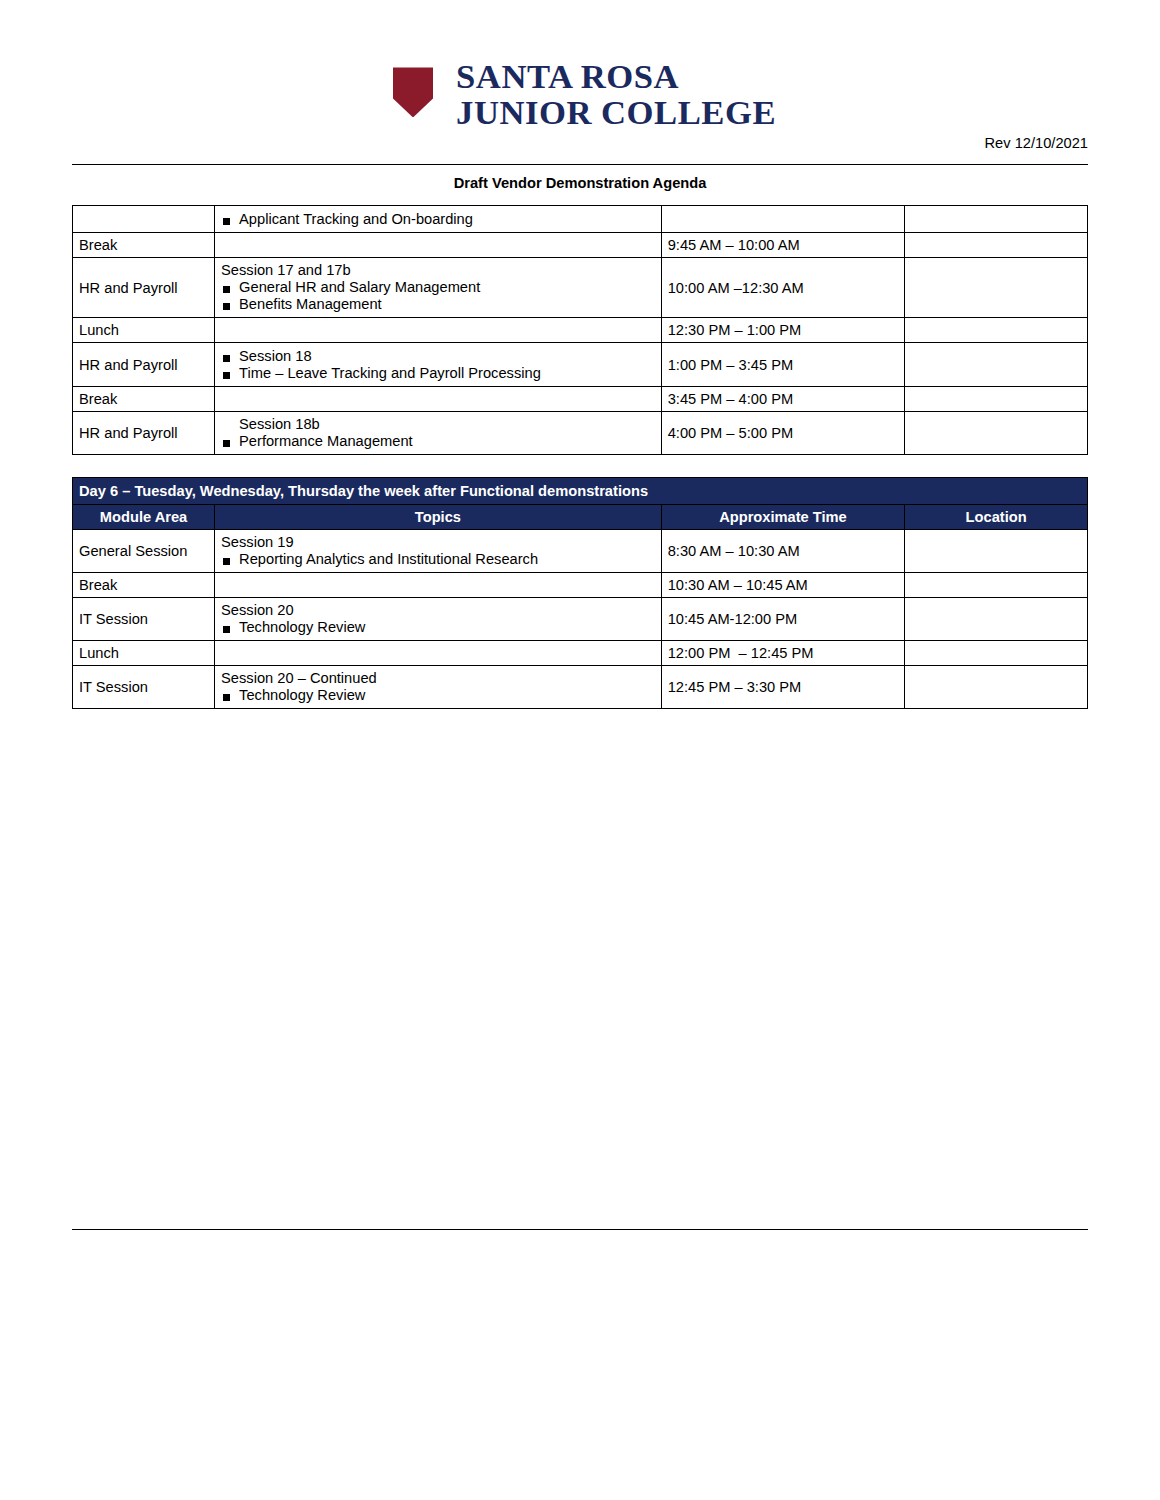SANTA ROSA JUNIOR COLLEGE
Rev 12/10/2021
Draft Vendor Demonstration Agenda
| | Applicant Tracking and On-boarding | | |
| Break | | 9:45 AM – 10:00 AM | |
| HR and Payroll | Session 17 and 17b General HR and Salary Management Benefits Management | 10:00 AM –12:30 AM | |
| Lunch | | 12:30 PM – 1:00 PM | |
| HR and Payroll | Session 18 Time – Leave Tracking and Payroll Processing | 1:00 PM – 3:45 PM | |
| Break | | 3:45 PM – 4:00 PM | |
| HR and Payroll | Session 18b Performance Management | 4:00 PM – 5:00 PM | |
| Day 6 – Tuesday, Wednesday, Thursday the week after Functional demonstrations |
| Module Area | Topics | Approximate Time | Location |
| General Session | Session 19 Reporting Analytics and Institutional Research | 8:30 AM – 10:30 AM | |
| Break | | 10:30 AM – 10:45 AM | |
| IT Session | Session 20 Technology Review | 10:45 AM-12:00 PM | |
| Lunch | | 12:00 PM – 12:45 PM | |
| IT Session | Session 20 – Continued Technology Review | 12:45 PM – 3:30 PM | |